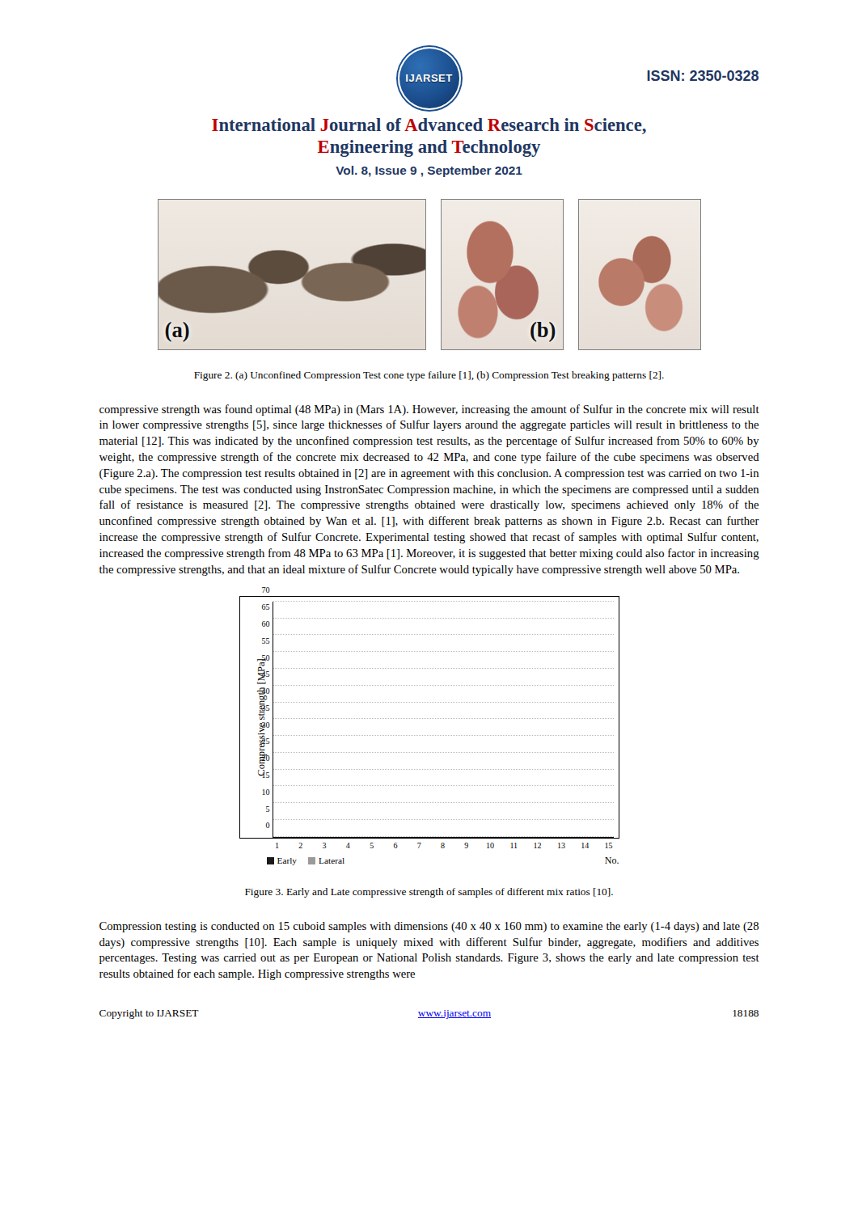ISSN: 2350-0328
International Journal of Advanced Research in Science,
Engineering and Technology
Vol. 8, Issue 9 , September 2021
(a)
(b)
Figure 2. (a) Unconfined Compression Test cone type failure [1], (b) Compression Test breaking patterns [2].
compressive strength was found optimal (48 MPa) in (Mars 1A). However, increasing the amount of Sulfur in the concrete mix will result in lower compressive strengths [5], since large thicknesses of Sulfur layers around the aggregate particles will result in brittleness to the material [12]. This was indicated by the unconfined compression test results, as the percentage of Sulfur increased from 50% to 60% by weight, the compressive strength of the concrete mix decreased to 42 MPa, and cone type failure of the cube specimens was observed (Figure 2.a). The compression test results obtained in [2] are in agreement with this conclusion. A compression test was carried on two 1-in cube specimens. The test was conducted using InstronSatec Compression machine, in which the specimens are compressed until a sudden fall of resistance is measured [2]. The compressive strengths obtained were drastically low, specimens achieved only 18% of the unconfined compressive strength obtained by Wan et al. [1], with different break patterns as shown in Figure 2.b. Recast can further increase the compressive strength of Sulfur Concrete. Experimental testing showed that recast of samples with optimal Sulfur content, increased the compressive strength from 48 MPa to 63 MPa [1]. Moreover, it is suggested that better mixing could also factor in increasing the compressive strengths, and that an ideal mixture of Sulfur Concrete would typically have compressive strength well above 50 MPa.
Compressive strength [MPa]
0 5 10 15 20 25 30 35 40 45 50 55 60 65 70
123456789101112131415
Early Lateral No.
Figure 3. Early and Late compressive strength of samples of different mix ratios [10].
Compression testing is conducted on 15 cuboid samples with dimensions (40 x 40 x 160 mm) to examine the early (1-4 days) and late (28 days) compressive strengths [10]. Each sample is uniquely mixed with different Sulfur binder, aggregate, modifiers and additives percentages. Testing was carried out as per European or National Polish standards. Figure 3, shows the early and late compression test results obtained for each sample. High compressive strengths were
Copyright to IJARSET
www.ijarset.com
18188